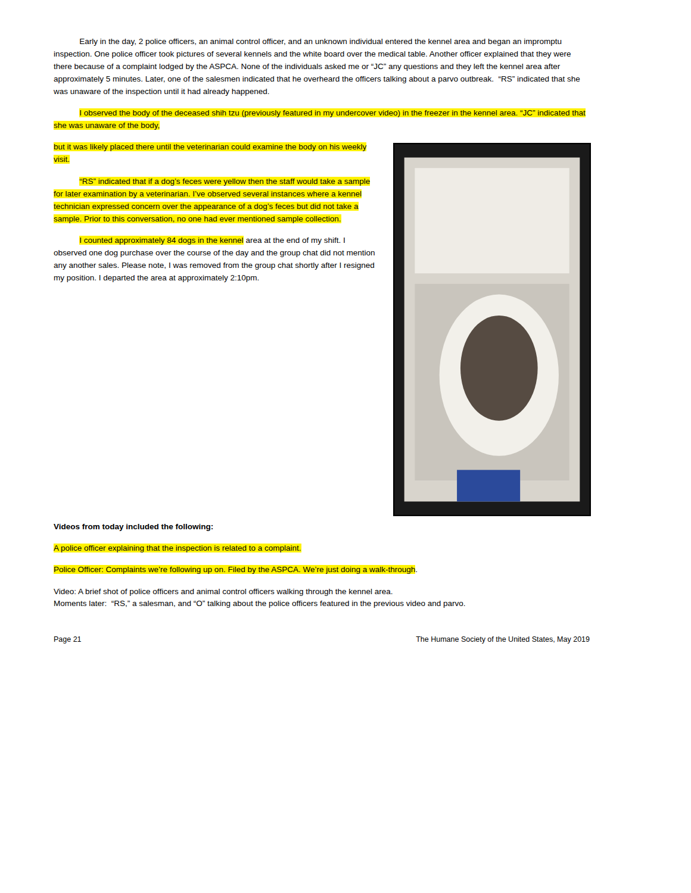Early in the day, 2 police officers, an animal control officer, and an unknown individual entered the kennel area and began an impromptu inspection. One police officer took pictures of several kennels and the white board over the medical table. Another officer explained that they were there because of a complaint lodged by the ASPCA. None of the individuals asked me or “JC” any questions and they left the kennel area after approximately 5 minutes. Later, one of the salesmen indicated that he overheard the officers talking about a parvo outbreak. “RS” indicated that she was unaware of the inspection until it had already happened.
I observed the body of the deceased shih tzu (previously featured in my undercover video) in the freezer in the kennel area. “JC” indicated that she was unaware of the body,
but it was likely placed there until the veterinarian could examine the body on his weekly visit.
“RS” indicated that if a dog’s feces were yellow then the staff would take a sample for later examination by a veterinarian. I’ve observed several instances where a kennel technician expressed concern over the appearance of a dog’s feces but did not take a sample. Prior to this conversation, no one had ever mentioned sample collection.
I counted approximately 84 dogs in the kennel area at the end of my shift. I observed one dog purchase over the course of the day and the group chat did not mention any another sales. Please note, I was removed from the group chat shortly after I resigned my position. I departed the area at approximately 2:10pm.
Videos from today included the following:
A police officer explaining that the inspection is related to a complaint.
Police Officer: Complaints we’re following up on. Filed by the ASPCA. We’re just doing a walk-through.
Video: A brief shot of police officers and animal control officers walking through the kennel area.
Moments later: “RS,” a salesman, and “O” talking about the police officers featured in the previous video and parvo.
Page 21 The Humane Society of the United States, May 2019